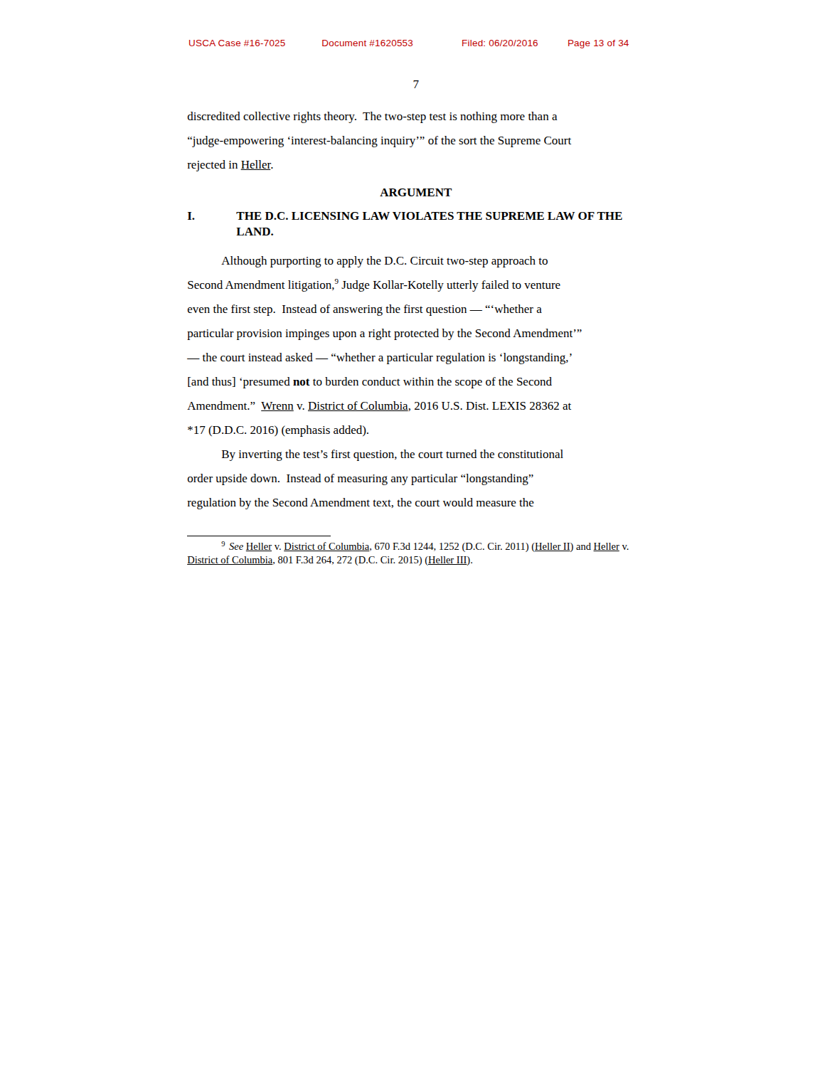USCA Case #16-7025 Document #1620553 Filed: 06/20/2016 Page 13 of 34
7
discredited collective rights theory. The two-step test is nothing more than a
“judge-empowering ‘interest-balancing inquiry’” of the sort the Supreme Court
rejected in Heller.
ARGUMENT
| I. | THE D.C. LICENSING LAW VIOLATES THE SUPREME LAW OF THE LAND. |
Although purporting to apply the D.C. Circuit two-step approach to
Second Amendment litigation,9 Judge Kollar-Kotelly utterly failed to venture
even the first step. Instead of answering the first question — “‘whether a
particular provision impinges upon a right protected by the Second Amendment’”
— the court instead asked — “whether a particular regulation is ‘longstanding,’
[and thus] ‘presumed not to burden conduct within the scope of the Second
Amendment.” Wrenn v. District of Columbia, 2016 U.S. Dist. LEXIS 28362 at
*17 (D.D.C. 2016) (emphasis added).
By inverting the test’s first question, the court turned the constitutional
order upside down. Instead of measuring any particular “longstanding”
regulation by the Second Amendment text, the court would measure the
9 See Heller v. District of Columbia, 670 F.3d 1244, 1252 (D.C. Cir. 2011) (Heller II) and Heller v. District of Columbia, 801 F.3d 264, 272 (D.C. Cir. 2015) (Heller III).